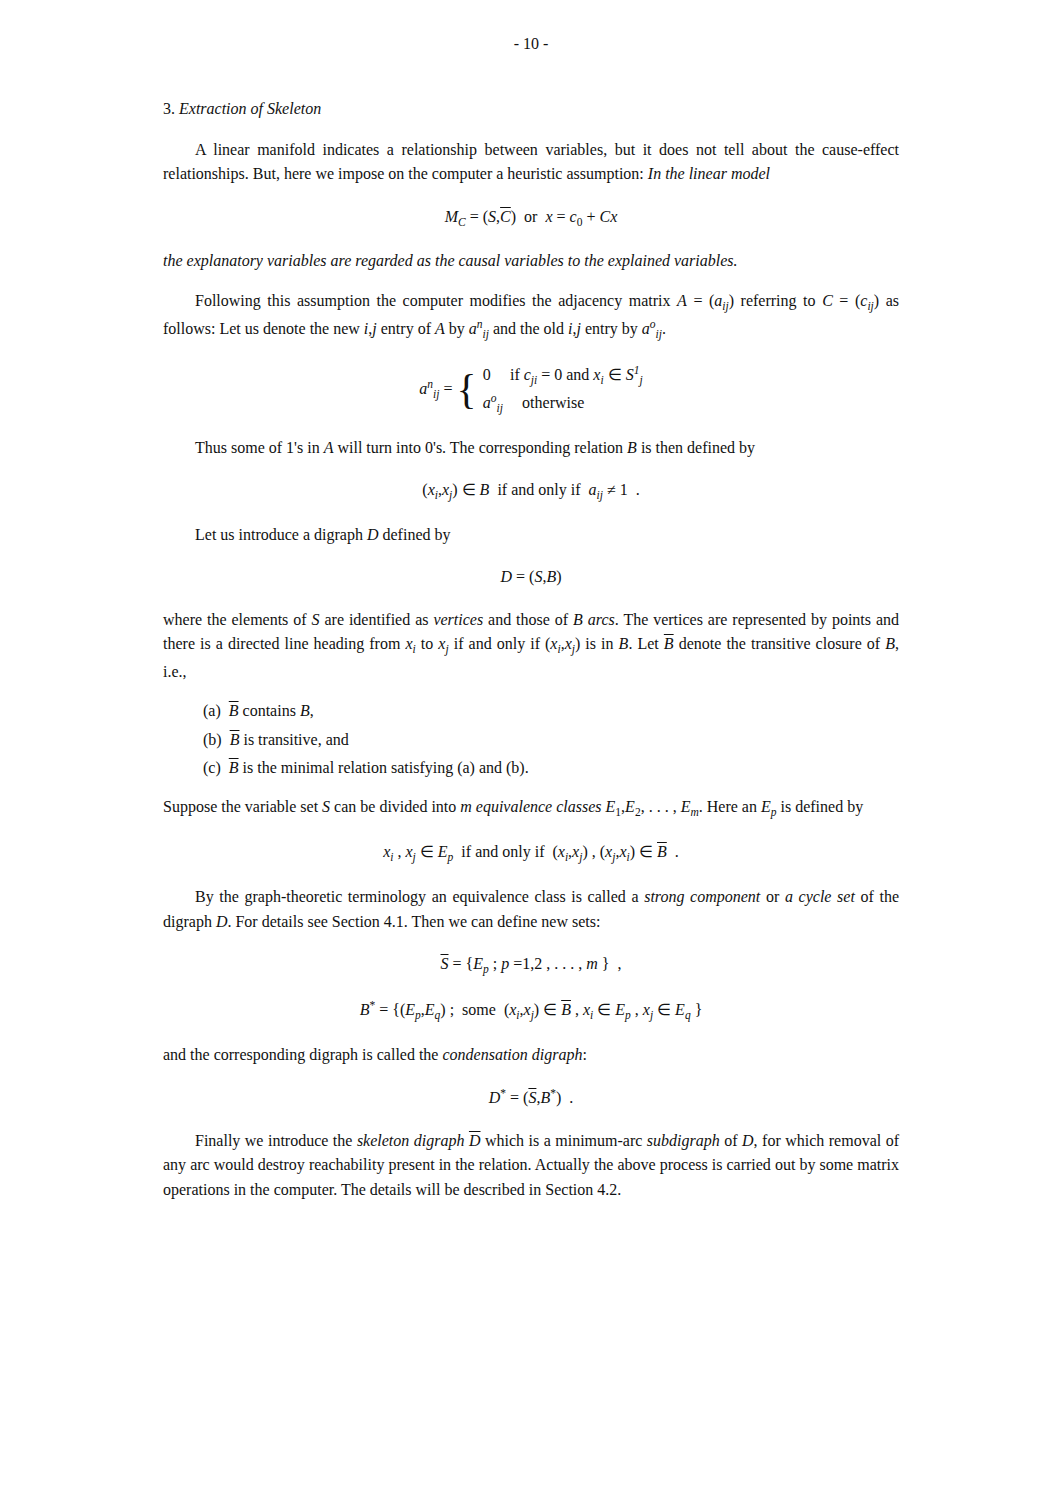- 10 -
3. Extraction of Skeleton
A linear manifold indicates a relationship between variables, but it does not tell about the cause-effect relationships. But, here we impose on the computer a heuristic assumption: In the linear model
MC = (S,C) or x = c0 + Cx
the explanatory variables are regarded as the causal variables to the explained variables.
Following this assumption the computer modifies the adjacency matrix A = (aij) referring to C = (cij) as follows: Let us denote the new i,j entry of A by anij and the old i,j entry by aoij.
anij = { 0if cji = 0 and xi ∈ S1j aoijotherwise
Thus some of 1's in A will turn into 0's. The corresponding relation B is then defined by
(xi,xj) ∈ B if and only if aij ≠ 1 .
Let us introduce a digraph D defined by
D = (S,B)
where the elements of S are identified as vertices and those of B arcs. The vertices are represented by points and there is a directed line heading from xi to xj if and only if (xi,xj) is in B. Let B denote the transitive closure of B, i.e.,
B contains B,
B is transitive, and
B is the minimal relation satisfying (a) and (b).
Suppose the variable set S can be divided into m equivalence classes E1,E2, . . . , Em. Here an Ep is defined by
xi , xj ∈ Ep if and only if (xi,xj) , (xj,xi) ∈ B .
By the graph-theoretic terminology an equivalence class is called a strong component or a cycle set of the digraph D. For details see Section 4.1. Then we can define new sets:
S = {Ep ; p =1,2 , . . . , m } ,
B* = {(Ep,Eq) ; some (xi,xj) ∈ B , xi ∈ Ep , xj ∈ Eq }
and the corresponding digraph is called the condensation digraph:
D* = (S,B*) .
Finally we introduce the skeleton digraph D which is a minimum-arc subdigraph of D, for which removal of any arc would destroy reachability present in the relation. Actually the above process is carried out by some matrix operations in the computer. The details will be described in Section 4.2.